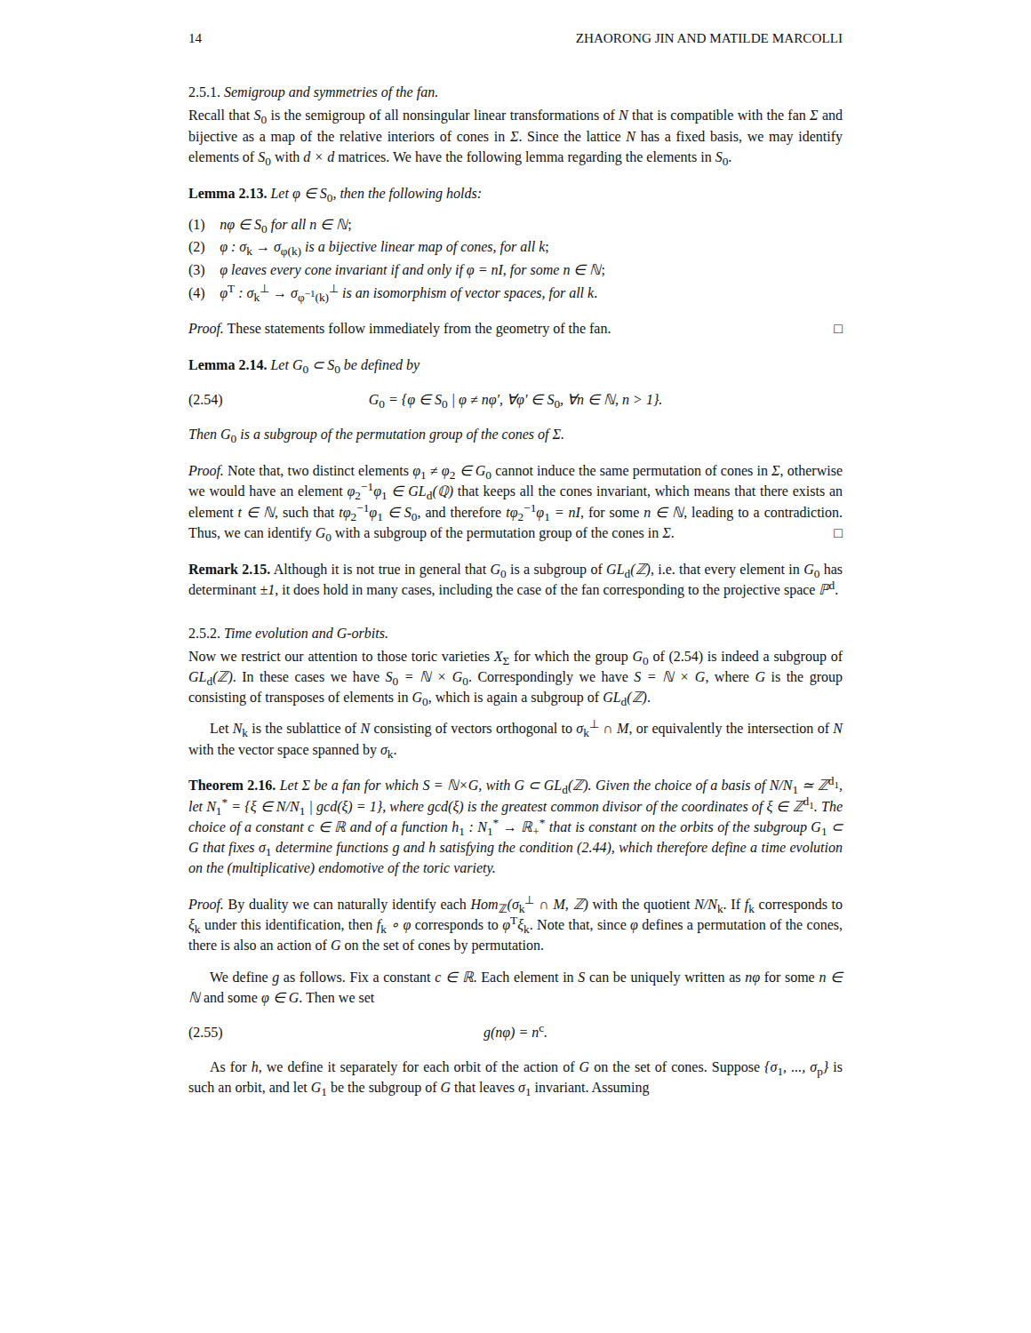14 ZHAORONG JIN AND MATILDE MARCOLLI
2.5.1. Semigroup and symmetries of the fan.
Recall that S0 is the semigroup of all nonsingular linear transformations of N that is compatible with the fan Σ and bijective as a map of the relative interiors of cones in Σ. Since the lattice N has a fixed basis, we may identify elements of S0 with d × d matrices. We have the following lemma regarding the elements in S0.
Lemma 2.13. Let φ ∈ S0, then the following holds:
(1) nφ ∈ S0 for all n ∈ ℕ;
(2) φ : σk → σφ(k) is a bijective linear map of cones, for all k;
(3) φ leaves every cone invariant if and only if φ = nI, for some n ∈ ℕ;
(4) φT : σk⊥ → σφ−1(k)⊥ is an isomorphism of vector spaces, for all k.
Proof. These statements follow immediately from the geometry of the fan. □
Lemma 2.14. Let G0 ⊂ S0 be defined by
(2.54) G0 = {φ ∈ S0 | φ ≠ nφ′, ∀φ′ ∈ S0, ∀n ∈ ℕ, n > 1}.
Then G0 is a subgroup of the permutation group of the cones of Σ.
Proof. Note that, two distinct elements φ1 ≠ φ2 ∈ G0 cannot induce the same permutation of cones in Σ, otherwise we would have an element φ2−1φ1 ∈ GLd(ℚ) that keeps all the cones invariant, which means that there exists an element t ∈ ℕ, such that tφ2−1φ1 ∈ S0, and therefore tφ2−1φ1 = nI, for some n ∈ ℕ, leading to a contradiction. Thus, we can identify G0 with a subgroup of the permutation group of the cones in Σ. □
Remark 2.15. Although it is not true in general that G0 is a subgroup of GLd(ℤ), i.e. that every element in G0 has determinant ±1, it does hold in many cases, including the case of the fan corresponding to the projective space ℙd.
2.5.2. Time evolution and G-orbits.
Now we restrict our attention to those toric varieties XΣ for which the group G0 of (2.54) is indeed a subgroup of GLd(ℤ). In these cases we have S0 = ℕ × G0. Correspondingly we have S = ℕ × G, where G is the group consisting of transposes of elements in G0, which is again a subgroup of GLd(ℤ).
Let Nk is the sublattice of N consisting of vectors orthogonal to σk⊥ ∩ M, or equivalently the intersection of N with the vector space spanned by σk.
Theorem 2.16. Let Σ be a fan for which S = ℕ×G, with G ⊂ GLd(ℤ). Given the choice of a basis of N/N1 ≃ ℤd1, let N1* = {ξ ∈ N/N1 | gcd(ξ) = 1}, where gcd(ξ) is the greatest common divisor of the coordinates of ξ ∈ ℤd1. The choice of a constant c ∈ ℝ and of a function h1 : N1* → ℝ+* that is constant on the orbits of the subgroup G1 ⊂ G that fixes σ1 determine functions g and h satisfying the condition (2.44), which therefore define a time evolution on the (multiplicative) endomotive of the toric variety.
Proof. By duality we can naturally identify each Homℤ(σk⊥ ∩ M, ℤ) with the quotient N/Nk. If fk corresponds to ξk under this identification, then fk ∘ φ corresponds to φTξk. Note that, since φ defines a permutation of the cones, there is also an action of G on the set of cones by permutation.
We define g as follows. Fix a constant c ∈ ℝ. Each element in S can be uniquely written as nφ for some n ∈ ℕ and some φ ∈ G. Then we set
(2.55) g(nφ) = nc.
As for h, we define it separately for each orbit of the action of G on the set of cones. Suppose {σ1, ..., σp} is such an orbit, and let G1 be the subgroup of G that leaves σ1 invariant. Assuming